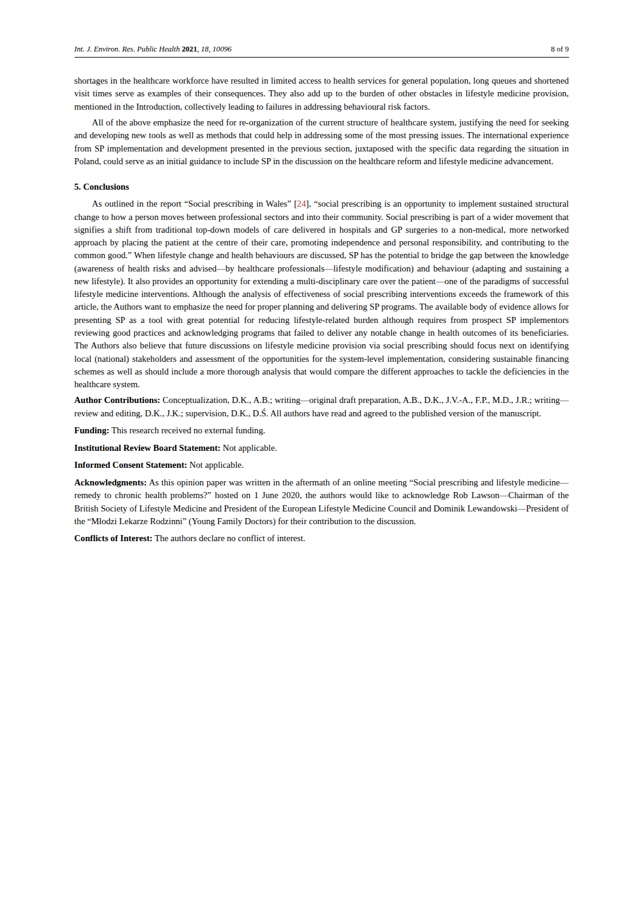Int. J. Environ. Res. Public Health 2021, 18, 10096 8 of 9
shortages in the healthcare workforce have resulted in limited access to health services for general population, long queues and shortened visit times serve as examples of their consequences. They also add up to the burden of other obstacles in lifestyle medicine provision, mentioned in the Introduction, collectively leading to failures in addressing behavioural risk factors.
All of the above emphasize the need for re-organization of the current structure of healthcare system, justifying the need for seeking and developing new tools as well as methods that could help in addressing some of the most pressing issues. The international experience from SP implementation and development presented in the previous section, juxtaposed with the specific data regarding the situation in Poland, could serve as an initial guidance to include SP in the discussion on the healthcare reform and lifestyle medicine advancement.
5. Conclusions
As outlined in the report “Social prescribing in Wales” [24], “social prescribing is an opportunity to implement sustained structural change to how a person moves between professional sectors and into their community. Social prescribing is part of a wider movement that signifies a shift from traditional top-down models of care delivered in hospitals and GP surgeries to a non-medical, more networked approach by placing the patient at the centre of their care, promoting independence and personal responsibility, and contributing to the common good.” When lifestyle change and health behaviours are discussed, SP has the potential to bridge the gap between the knowledge (awareness of health risks and advised—by healthcare professionals—lifestyle modification) and behaviour (adapting and sustaining a new lifestyle). It also provides an opportunity for extending a multi-disciplinary care over the patient—one of the paradigms of successful lifestyle medicine interventions. Although the analysis of effectiveness of social prescribing interventions exceeds the framework of this article, the Authors want to emphasize the need for proper planning and delivering SP programs. The available body of evidence allows for presenting SP as a tool with great potential for reducing lifestyle-related burden although requires from prospect SP implementors reviewing good practices and acknowledging programs that failed to deliver any notable change in health outcomes of its beneficiaries. The Authors also believe that future discussions on lifestyle medicine provision via social prescribing should focus next on identifying local (national) stakeholders and assessment of the opportunities for the system-level implementation, considering sustainable financing schemes as well as should include a more thorough analysis that would compare the different approaches to tackle the deficiencies in the healthcare system.
Author Contributions: Conceptualization, D.K., A.B.; writing—original draft preparation, A.B., D.K., J.V.-A., F.P., M.D., J.R.; writing—review and editing, D.K., J.K.; supervision, D.K., D.Ś. All authors have read and agreed to the published version of the manuscript.
Funding: This research received no external funding.
Institutional Review Board Statement: Not applicable.
Informed Consent Statement: Not applicable.
Acknowledgments: As this opinion paper was written in the aftermath of an online meeting “Social prescribing and lifestyle medicine—remedy to chronic health problems?” hosted on 1 June 2020, the authors would like to acknowledge Rob Lawson—Chairman of the British Society of Lifestyle Medicine and President of the European Lifestyle Medicine Council and Dominik Lewandowski—President of the “Młodzi Lekarze Rodzinni” (Young Family Doctors) for their contribution to the discussion.
Conflicts of Interest: The authors declare no conflict of interest.